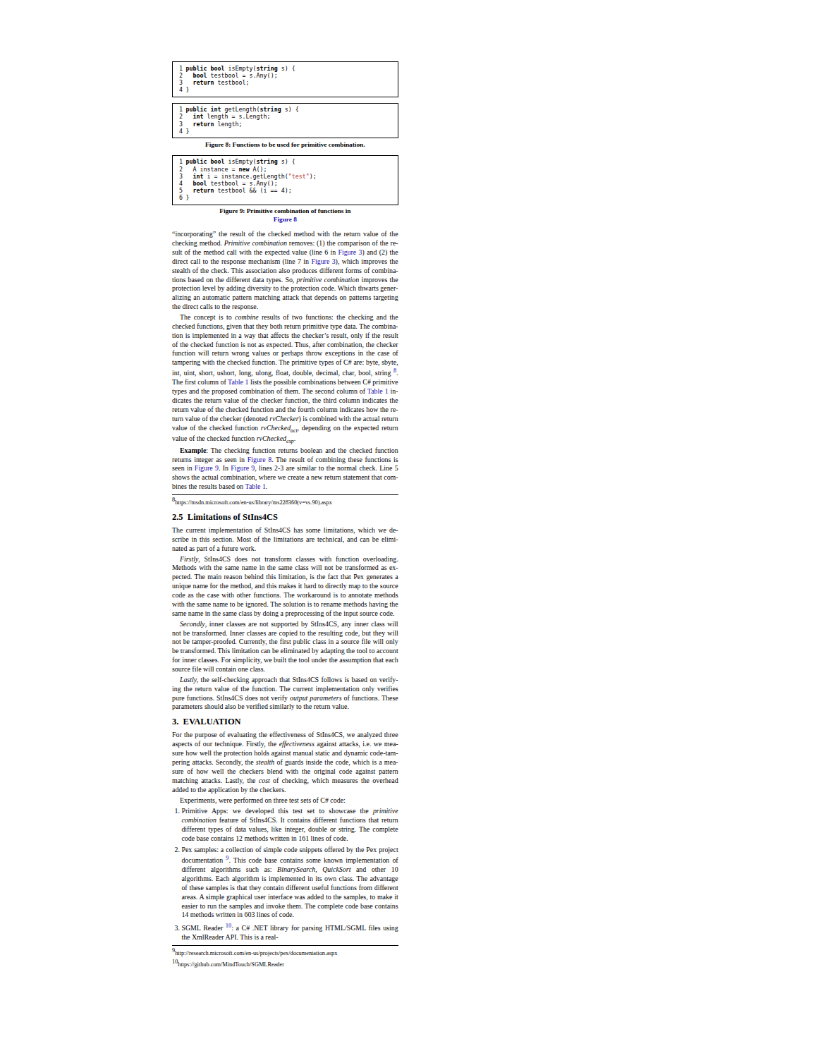1 public bool isEmpty(string s) {
2  bool testbool = s.Any();
3  return testbool;
4}
1 public int getLength(string s) {
2  int length = s.Length;
3  return length;
4}
Figure 8: Functions to be used for primitive combination.
1 public bool isEmpty(string s) {
2  A instance = new A();
3  int i = instance.getLength("test");
4  bool testbool = s.Any();
5  return testbool && (i == 4);
6}
Figure 9: Primitive combination of functions in
Figure 8
“incorporating” the result of the checked method with the return value of the checking method. Primitive combination removes: (1) the comparison of the result of the method call with the expected value (line 6 in Figure 3) and (2) the direct call to the response mechanism (line 7 in Figure 3), which improves the stealth of the check. This association also produces different forms of combinations based on the different data types. So, primitive combination improves the protection level by adding diversity to the protection code. Which thwarts generalizing an automatic pattern matching attack that depends on patterns targeting the direct calls to the response.
The concept is to combine results of two functions: the checking and the checked functions, given that they both return primitive type data. The combination is implemented in a way that affects the checker’s result, only if the result of the checked function is not as expected. Thus, after combination, the checker function will return wrong values or perhaps throw exceptions in the case of tampering with the checked function. The primitive types of C# are: byte, sbyte, int, uint, short, ushort, long, ulong, float, double, decimal, char, bool, string 8. The first column of Table 1 lists the possible combinations between C# primitive types and the proposed combination of them. The second column of Table 1 indicates the return value of the checker function, the third column indicates the return value of the checked function and the fourth column indicates how the return value of the checker (denoted rvChecker) is combined with the actual return value of the checked function rvCheckedact, depending on the expected return value of the checked function rvCheckedexp.
Example: The checking function returns boolean and the checked function returns integer as seen in Figure 8. The result of combining these functions is seen in Figure 9. In Figure 9, lines 2-3 are similar to the normal check. Line 5 shows the actual combination, where we create a new return statement that combines the results based on Table 1.
8https://msdn.microsoft.com/en-us/library/ms228360(v=vs.90).aspx
2.5 Limitations of StIns4CS
The current implementation of StIns4CS has some limitations, which we describe in this section. Most of the limitations are technical, and can be eliminated as part of a future work.
Firstly, StIns4CS does not transform classes with function overloading. Methods with the same name in the same class will not be transformed as expected. The main reason behind this limitation, is the fact that Pex generates a unique name for the method, and this makes it hard to directly map to the source code as the case with other functions. The workaround is to annotate methods with the same name to be ignored. The solution is to rename methods having the same name in the same class by doing a preprocessing of the input source code.
Secondly, inner classes are not supported by StIns4CS, any inner class will not be transformed. Inner classes are copied to the resulting code, but they will not be tamper-proofed. Currently, the first public class in a source file will only be transformed. This limitation can be eliminated by adapting the tool to account for inner classes. For simplicity, we built the tool under the assumption that each source file will contain one class.
Lastly, the self-checking approach that StIns4CS follows is based on verifying the return value of the function. The current implementation only verifies pure functions. StIns4CS does not verify output parameters of functions. These parameters should also be verified similarly to the return value.
3. EVALUATION
For the purpose of evaluating the effectiveness of StIns4CS, we analyzed three aspects of our technique. Firstly, the effectiveness against attacks, i.e. we measure how well the protection holds against manual static and dynamic code-tampering attacks. Secondly, the stealth of guards inside the code, which is a measure of how well the checkers blend with the original code against pattern matching attacks. Lastly, the cost of checking, which measures the overhead added to the application by the checkers.
Experiments, were performed on three test sets of C# code:
Primitive Apps: we developed this test set to showcase the primitive combination feature of StIns4CS. It contains different functions that return different types of data values, like integer, double or string. The complete code base contains 12 methods written in 161 lines of code.
Pex samples: a collection of simple code snippets offered by the Pex project documentation 9. This code base contains some known implementation of different algorithms such as: BinarySearch, QuickSort and other 10 algorithms. Each algorithm is implemented in its own class. The advantage of these samples is that they contain different useful functions from different areas. A simple graphical user interface was added to the samples, to make it easier to run the samples and invoke them. The complete code base contains 14 methods written in 603 lines of code.
SGML Reader 10: a C# .NET library for parsing HTML/SGML files using the XmlReader API. This is a real-
9http://research.microsoft.com/en-us/projects/pex/documentation.aspx
10https://github.com/MindTouch/SGMLReader